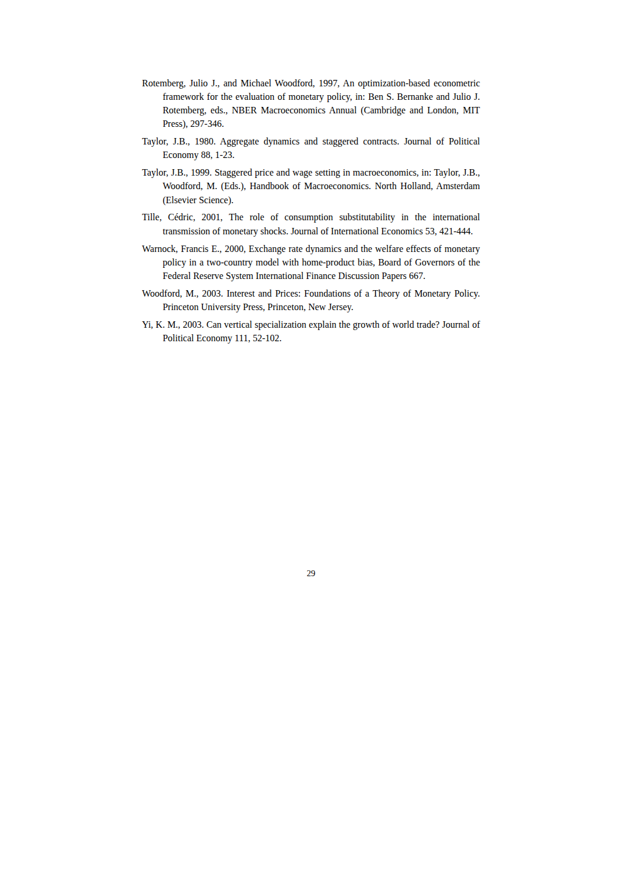Rotemberg, Julio J., and Michael Woodford, 1997, An optimization-based econometric framework for the evaluation of monetary policy, in: Ben S. Bernanke and Julio J. Rotemberg, eds., NBER Macroeconomics Annual (Cambridge and London, MIT Press), 297-346.
Taylor, J.B., 1980. Aggregate dynamics and staggered contracts. Journal of Political Economy 88, 1-23.
Taylor, J.B., 1999. Staggered price and wage setting in macroeconomics, in: Taylor, J.B., Woodford, M. (Eds.), Handbook of Macroeconomics. North Holland, Amsterdam (Elsevier Science).
Tille, Cédric, 2001, The role of consumption substitutability in the international transmission of monetary shocks. Journal of International Economics 53, 421-444.
Warnock, Francis E., 2000, Exchange rate dynamics and the welfare effects of monetary policy in a two-country model with home-product bias, Board of Governors of the Federal Reserve System International Finance Discussion Papers 667.
Woodford, M., 2003. Interest and Prices: Foundations of a Theory of Monetary Policy. Princeton University Press, Princeton, New Jersey.
Yi, K. M., 2003. Can vertical specialization explain the growth of world trade? Journal of Political Economy 111, 52-102.
29